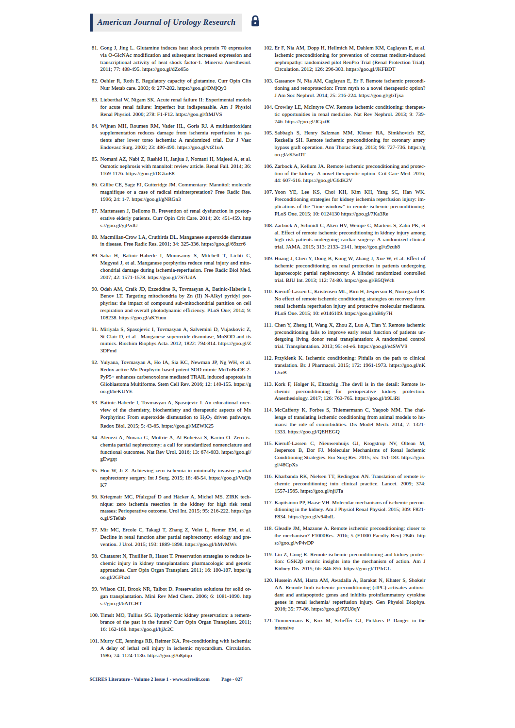American Journal of Urology Research
81. Gong J, Jing L. Glutamine induces heat shock protein 70 expression via O-GlcNAc modification and subsequent increased expression and transcriptional activity of heat shock factor-1. Minerva Anesthesiol. 2011; 77: 488-495. https://goo.gl/dZo65o
82. Oehler R, Roth E. Regulatory capacity of glutamine. Curr Opin Clin Nutr Metab care. 2003; 6: 277-282. https://goo.gl/DMjQy3
83. Lieberthal W, Nigam SK. Acute renal failure II: Experimental models for acute renal failure: Imperfect but indispensable. Am J Physiol Renal Physiol. 2000; 278: F1-F12. https://goo.gl/ftMJVS
84. Wijnen MH, Roumen RM, Vader HL, Goris RJ. A multiantioxidant supplementation reduces damage from ischemia reperfusion in patients after lower torso ischemia: A randomized trial. Eur J Vasc Endovasc Surg. 2002; 23: 486-490. https://goo.gl/vtZ1uA
85. Nomani AZ, Nabi Z, Rashid H, Janjua J, Nomani H, Majeed A, et al. Osmotic nephrosis with mannitol: review article. Renal Fail. 2014; 36: 1169-1176. https://goo.gl/DGknE8
86. Gillbe CE, Sage FJ, Gutteridge JM. Commentary: Mannitol: molecule magnifique or a case of radical misinterpretation? Free Radic Res. 1996; 24: 1-7. https://goo.gl/gNRGn3
87. Martenssen J, Bellomo R. Prevention of renal dysfunction in postoperative elderly patients. Curr Opin Crit Care. 2014; 20: 451-459. https://goo.gl/yjPzdU
88. Macmillan-Crow LA, Cruthirds DL. Manganese superoxide dismutase in disease. Free Radic Res. 2001; 34: 325-336. https://goo.gl/69zcr6
89. Saba H, Batinic-Haberle I, Munusamy S, Mitchell T, Lichti C, Megyesi J, et al. Manganese porphyrins reduce renal injury and mitochondrial damage during ischemia-reperfusion. Free Radic Biol Med. 2007; 42: 1571-1578. https://goo.gl/7S7UdA
90. Odeh AM, Craik JD, Ezzeddine R, Tovmasyan A, Batinic-Haberle I, Benov LT. Targeting mitochondria by Zn (II) N-Alkyl pyridyl porphyrins: the impact of compound sub-mitochondrial partition on cell respiration and overall photodynamic efficiency. PLoS One; 2014; 9: 108238. https://goo.gl/aKYuuu
91. Miriyala S, Spasojevic I, Tovmasyan A, Salvemini D, Vujaskovic Z, St Clair D, et al . Manganese superoxide dismutase, MnSOD and its mimics. Biochim Biophys Acta. 2012; 1822: 794-814. https://goo.gl/Z3DFmd
92. Yulyana, Tovmasyan A, Ho IA, Sia KC, Newman JP, Ng WH, et al. Redox active Mn Porphyrin based potent SOD mimic MnTnBuOE-2-PyP5+ enhances carbenoxolone mediated TRAIL induced apoptosis in Glioblastoma Multiforme. Stem Cell Rev. 2016; 12: 140-155. https://goo.gl/beKUYE
93. Batinic-Haberle I, Tovmasyan A, Spasojevic I. An educational overview of the chemistry, biochemistry and therapeutic aspects of Mn Porphyrins: From superoxide dismutation to H2O2 driven pathways. Redox Biol. 2015; 5: 43-65. https://goo.gl/MZWK25
94. Alenezi A, Novara G, Mottrie A, Al-Buheissi S, Karim O. Zero ischemia partial nephrectomy: a call for standardized nomenclature and functional outcomes. Nat Rev Urol. 2016; 13: 674-683. https://goo.gl/gEwgqt
95. Hou W, Ji Z. Achieving zero ischemia in minimally invasive partial nephrectomy surgery. Int J Surg. 2015; 18: 48-54. https://goo.gl/VuQbK7
96. Kriegmair MC, Pfalzgraf D and Häcker A, Michel MS. ZIRK technique: zero ischemia resection in the kidney for high risk renal masses: Perioperative outcome. Urol Int. 2015; 95: 216-222. https://goo.gl/STe8ab
97. Mir MC, Ercole C, Takagi T, Zhang Z, Velet L, Remer EM, et al. Decline in renal function after partial nephrectomy: etiology and prevention. J Urol. 2015; 193: 1889-1898. https://goo.gl/hMvMWs
98. Chatauret N, Thuillier R, Hauet T. Preservation strategies to reduce ischemic injury in kidney transplantation: pharmacologic and genetic approaches. Curr Opin Organ Transplant. 2011; 16: 180-187. https://goo.gl/2GFhzd
99. Wilson CH, Brook NR, Talbot D. Preservation solutions for solid organ transplantation. Mini Rev Med Chem. 2006; 6: 1081-1090. https://goo.gl/6ATGHT
100. Timsit MO, Tullius SG. Hypothermic kidney preservation: a remembrance of the past in the future? Curr Opin Organ Transplant. 2011; 16: 162-168. https://goo.gl/hjJc2C
101. Murry CE, Jennings RB, Reimer KA. Pre-conditioning with ischemia: A delay of lethal cell injury in ischemic myocardium. Circulation. 1986; 74: 1124-1136. https://goo.gl/68ptqo
102. Er F, Nia AM, Dopp H, Hellmich M, Dahlem KM, Caglayan E, et al. Ischemic preconditioning for prevention of contrast medium-induced nephropathy: randomized pilot RenPro Trial (Renal Protection Trial). Circulation. 2012; 126: 296-303. https://goo.gl/JKFBDT
103. Gassanov N, Nia AM, Caglayan E, Er F. Remote ischemic preconditioning and renoprotection: From myth to a novel therapeutic option? J Am Soc Nephrol. 2014; 25: 216-224. https://goo.gl/gbTjxa
104. Crowley LE, McIntyre CW. Remote ischemic conditioning: therapeutic opportunities in renal medicine. Nat Rev Nephrol. 2013; 9: 739-746. https://goo.gl/JGjztR
105. Sabbagh S, Henry Salzman MM, Kloner RA, Simkhovich BZ, Rezkella SH. Remote ischemic preconditioning for coronary artery bypass graft operation. Ann Thorac Surg. 2013; 96: 727-736. https://goo.gl/zK5oDT
106. Zarbock A, Kellum JA. Remote ischemic preconditioning and protection of the kidney- A novel therapeutic option. Crit Care Med. 2016; 44: 607-616. https://goo.gl/G6dK2V
107. Yoon YE, Lee KS, Choi KH, Kim KH, Yang SC, Han WK. Preconditioning strategies for kidney ischemia reperfusion injury: implications of the “time window” in remote ischemic preconditioning. PLoS One. 2015; 10: 0124130 https://goo.gl/7Ka3Re
108. Zarbock A, Schmidt C, Aken HV, Wempe C, Martens S, Zahn PK, et al. Effect of remote ischemic preconditioning in kidney injury among high risk patients undergoing cardiac surgery: A randomized clinical trial. JAMA. 2015; 313: 2133- 2141. https://goo.gl/u9zuh8
109. Huang J, Chen Y, Dong B, Kong W, Zhang J, Xue W, et al. Effect of ischemic preconditioning on renal protection in patients undergoing laparoscopic partial nephrectomy: A blinded randomized controlled trial. BJU Int. 2013; 112: 74-80. https://goo.gl/B5QWch
110. Kierulf-Lassen C, Kristensen ML, Birn H, Jesperson B, Norregaard R. No effect of remote ischemic conditioning strategies on recovery from renal ischemia reperfusion injury and protective molecular mediators. PLoS One. 2015; 10: e0146109. https://goo.gl/nB6y7H
111. Chen Y, Zheng H, Wang X, Zhou Z, Luo A, Tian Y. Remote ischemic preconditioning fails to improve early renal function of patients undergoing living donor renal transplantation: A randomized control trial. Transplantation. 2013; 95: e4-e6. https://goo.gl/e4SWV9
112. Przyklenk K. Ischemic conditioning: Pitfalls on the path to clinical translation. Br. J Pharmacol. 2015; 172: 1961-1973. https://goo.gl/nKL5vB
113. Kork F, Holger K, Eltzschig .The devil is in the detail: Remote ischemic preconditioning for perioperative kidney protection. Anesthesiology. 2017; 126: 763-765. https://goo.gl/b9LiRi
114. McCafferty K, Forbes S, Thiemermann C, Yaqoob MM. The challenge of translating ischemic conditioning from animal models to humans: the role of comorbidities. Dis Model Mech. 2014; 7: 1321-1333. https://goo.gl/QEHEGQ
115. Kierulf-Lassen C, Nieuwenhuijs GJ, Krogstrup NV, Oltean M, Jesperson B, Dor FJ. Molecular Mechanisms of Renal Ischemic Conditioning Strategies. Eur Surg Res. 2015; 55: 151-183. https://goo.gl/48CpXs
116. Kharbanda RK, Nielsen TT, Redington AN. Translation of remote ischemic preconditioning into clinical practice. Lancet. 2009; 374: 1557-1565. https://goo.gl/njiJTa
117. Kapitsinou PP, Haase VH. Molecular mechanisms of ischemic preconditioning in the kidney. Am J Physiol Renal Physiol. 2015; 309: F821-F834. https://goo.gl/v94hdL
118. Gleadle JM, Mazzone A. Remote ischemic preconditioning: closer to the mechanism? F1000Res. 2016; 5 (F1000 Faculty Rev) 2846. https://goo.gl/vP4vDP
119. Liu Z, Gong R. Remote ischemic preconditioning and kidney protection: GSK2β centric insights into the mechanism of action. Am J Kidney Dis. 2015; 66: 846-856. https://goo.gl/TPJrGL
120. Hussein AM, Harra AM, Awadalla A, Barakat N, Khater S, Shokeir AA. Remote limb ischemic preconditioning (rIPC) activates antioxidant and antiapoptotic genes and inhibits proinflammatory cytokine genes in renal ischemia/ reperfusion injury. Gen Physiol Biophys. 2016; 35: 77-86. https://goo.gl/PZU8qY
121. Timmermans K, Kox M, Scheffer GJ, Pickkers P. Danger in the intensive
SCIRES Literature - Volume 2 Issue 1 - www.scireslit.com
Page - 027